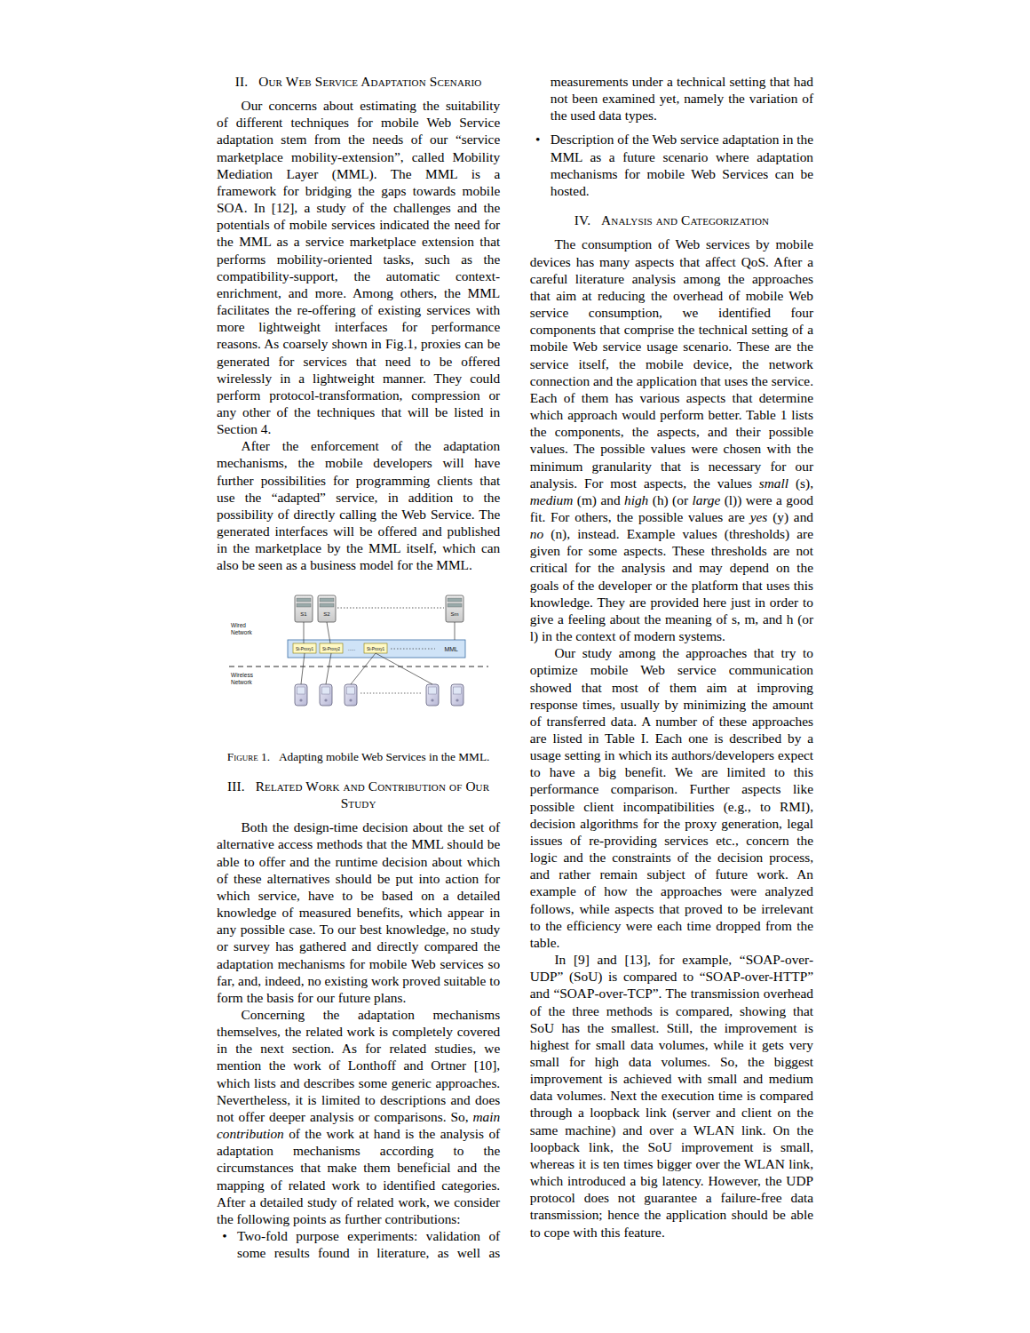II. Our Web Service Adaptation Scenario
Our concerns about estimating the suitability of different techniques for mobile Web Service adaptation stem from the needs of our “service marketplace mobility-extension”, called Mobility Mediation Layer (MML). The MML is a framework for bridging the gaps towards mobile SOA. In [12], a study of the challenges and the potentials of mobile services indicated the need for the MML as a service marketplace extension that performs mobility-oriented tasks, such as the compatibility-support, the automatic context-enrichment, and more. Among others, the MML facilitates the re-offering of existing services with more lightweight interfaces for performance reasons. As coarsely shown in Fig.1, proxies can be generated for services that need to be offered wirelessly in a lightweight manner. They could perform protocol-transformation, compression or any other of the techniques that will be listed in Section 4.
After the enforcement of the adaptation mechanisms, the mobile developers will have further possibilities for programming clients that use the “adapted” service, in addition to the possibility of directly calling the Web Service. The generated interfaces will be offered and published in the marketplace by the MML itself, which can also be seen as a business model for the MML.
S1 S2 Sm Wired Network MML St-Proxy1 St-Proxy2 ..... St-Proxy1 Wireless Network
Figure 1. Adapting mobile Web Services in the MML.
III. Related Work and Contribution of Our Study
Both the design-time decision about the set of alternative access methods that the MML should be able to offer and the runtime decision about which of these alternatives should be put into action for which service, have to be based on a detailed knowledge of measured benefits, which appear in any possible case. To our best knowledge, no study or survey has gathered and directly compared the adaptation mechanisms for mobile Web services so far, and, indeed, no existing work proved suitable to form the basis for our future plans.
Concerning the adaptation mechanisms themselves, the related work is completely covered in the next section. As for related studies, we mention the work of Lonthoff and Ortner [10], which lists and describes some generic approaches. Nevertheless, it is limited to descriptions and does not offer deeper analysis or comparisons. So, main contribution of the work at hand is the analysis of adaptation mechanisms according to the circumstances that make them beneficial and the mapping of related work to identified categories. After a detailed study of related work, we consider the following points as further contributions:
Two-fold purpose experiments: validation of some results found in literature, as well as measurements under a technical setting that had not been examined yet, namely the variation of the used data types.
Description of the Web service adaptation in the MML as a future scenario where adaptation mechanisms for mobile Web Services can be hosted.
IV. Analysis and Categorization
The consumption of Web services by mobile devices has many aspects that affect QoS. After a careful literature analysis among the approaches that aim at reducing the overhead of mobile Web service consumption, we identified four components that comprise the technical setting of a mobile Web service usage scenario. These are the service itself, the mobile device, the network connection and the application that uses the service. Each of them has various aspects that determine which approach would perform better. Table 1 lists the components, the aspects, and their possible values. The possible values were chosen with the minimum granularity that is necessary for our analysis. For most aspects, the values small (s), medium (m) and high (h) (or large (l)) were a good fit. For others, the possible values are yes (y) and no (n), instead. Example values (thresholds) are given for some aspects. These thresholds are not critical for the analysis and may depend on the goals of the developer or the platform that uses this knowledge. They are provided here just in order to give a feeling about the meaning of s, m, and h (or l) in the context of modern systems.
Our study among the approaches that try to optimize mobile Web service communication showed that most of them aim at improving response times, usually by minimizing the amount of transferred data. A number of these approaches are listed in Table I. Each one is described by a usage setting in which its authors/developers expect to have a big benefit. We are limited to this performance comparison. Further aspects like possible client incompatibilities (e.g., to RMI), decision algorithms for the proxy generation, legal issues of re-providing services etc., concern the logic and the constraints of the decision process, and rather remain subject of future work. An example of how the approaches were analyzed follows, while aspects that proved to be irrelevant to the efficiency were each time dropped from the table.
In [9] and [13], for example, “SOAP-over-UDP” (SoU) is compared to “SOAP-over-HTTP” and “SOAP-over-TCP”. The transmission overhead of the three methods is compared, showing that SoU has the smallest. Still, the improvement is highest for small data volumes, while it gets very small for high data volumes. So, the biggest improvement is achieved with small and medium data volumes. Next the execution time is compared through a loopback link (server and client on the same machine) and over a WLAN link. On the loopback link, the SoU improvement is small, whereas it is ten times bigger over the WLAN link, which introduced a big latency. However, the UDP protocol does not guarantee a failure-free data transmission; hence the application should be able to cope with this feature.